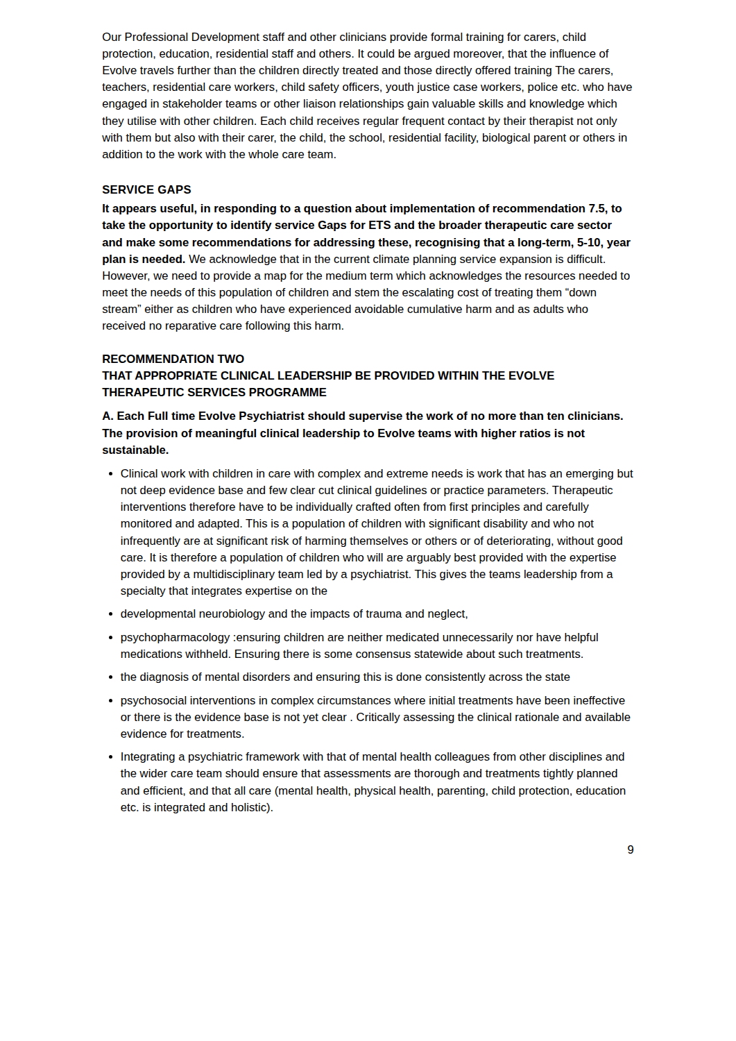Our Professional Development staff and other clinicians provide formal training for carers, child protection, education, residential staff and others. It could be argued moreover, that the influence of Evolve travels further than the children directly treated and those directly offered training The carers, teachers, residential care workers, child safety officers, youth justice case workers, police etc. who have engaged in stakeholder teams or other liaison relationships gain valuable skills and knowledge which they utilise with other children. Each child receives regular frequent contact by their therapist not only with them but also with their carer, the child, the school, residential facility, biological parent or others in addition to the work with the whole care team.
SERVICE GAPS
It appears useful, in responding to a question about implementation of recommendation 7.5, to take the opportunity to identify service Gaps for ETS and the broader therapeutic care sector and make some recommendations for addressing these, recognising that a long-term, 5-10, year plan is needed. We acknowledge that in the current climate planning service expansion is difficult. However, we need to provide a map for the medium term which acknowledges the resources needed to meet the needs of this population of children and stem the escalating cost of treating them “down stream” either as children who have experienced avoidable cumulative harm and as adults who received no reparative care following this harm.
RECOMMENDATION TWO
THAT APPROPRIATE CLINICAL LEADERSHIP BE PROVIDED WITHIN THE EVOLVE THERAPEUTIC SERVICES PROGRAMME
A. Each Full time Evolve Psychiatrist should supervise the work of no more than ten clinicians. The provision of meaningful clinical leadership to Evolve teams with higher ratios is not sustainable.
Clinical work with children in care with complex and extreme needs is work that has an emerging but not deep evidence base and few clear cut clinical guidelines or practice parameters. Therapeutic interventions therefore have to be individually crafted often from first principles and carefully monitored and adapted. This is a population of children with significant disability and who not infrequently are at significant risk of harming themselves or others or of deteriorating, without good care. It is therefore a population of children who will are arguably best provided with the expertise provided by a multidisciplinary team led by a psychiatrist. This gives the teams leadership from a specialty that integrates expertise on the
developmental neurobiology and the impacts of trauma and neglect,
psychopharmacology :ensuring children are neither medicated unnecessarily nor have helpful medications withheld. Ensuring there is some consensus statewide about such treatments.
the diagnosis of mental disorders and ensuring this is done consistently across the state
psychosocial interventions in complex circumstances where initial treatments have been ineffective or there is the evidence base is not yet clear . Critically assessing the clinical rationale and available evidence for treatments.
Integrating a psychiatric framework with that of mental health colleagues from other disciplines and the wider care team should ensure that assessments are thorough and treatments tightly planned and efficient, and that all care (mental health, physical health, parenting, child protection, education etc. is integrated and holistic).
9